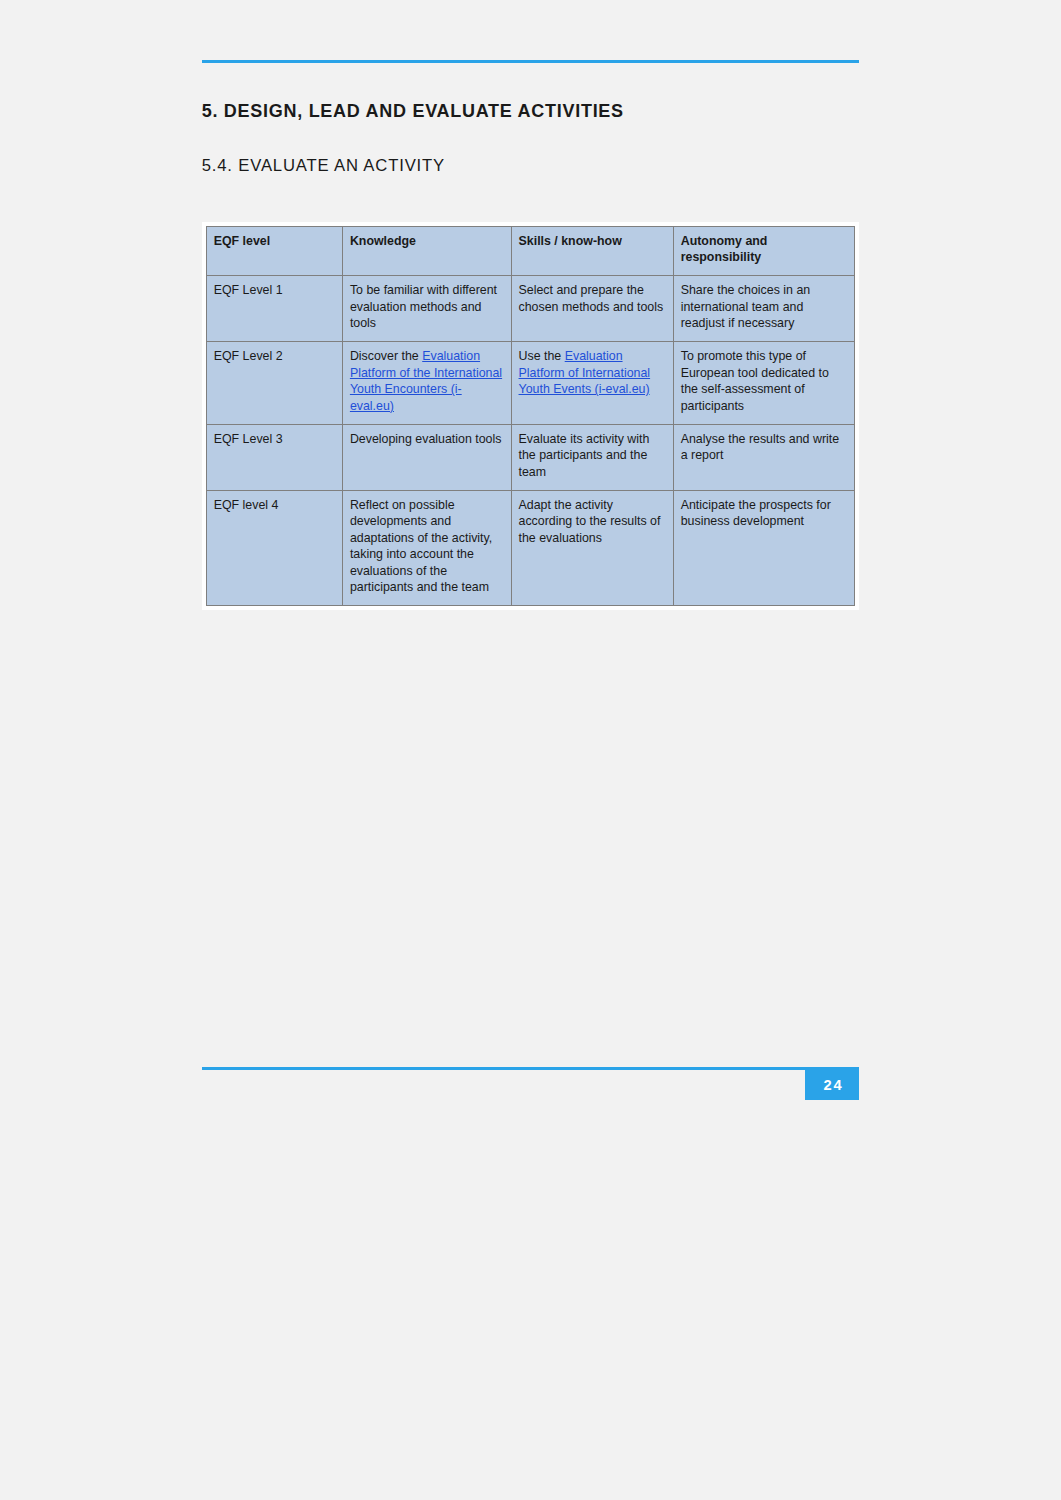5. Design, lead and evaluate activities
5.4. Evaluate an activity
| EQF level | Knowledge | Skills / know-how | Autonomy and responsibility |
| --- | --- | --- | --- |
| EQF Level 1 | To be familiar with different evaluation methods and tools | Select and prepare the chosen methods and tools | Share the choices in an international team and readjust if necessary |
| EQF Level 2 | Discover the Evaluation Platform of the International Youth Encounters (i-eval.eu) | Use the Evaluation Platform of International Youth Events (i-eval.eu) | To promote this type of European tool dedicated to the self-assessment of participants |
| EQF Level 3 | Developing evaluation tools | Evaluate its activity with the participants and the team | Analyse the results and write a report |
| EQF level 4 | Reflect on possible developments and adaptations of the activity, taking into account the evaluations of the participants and the team | Adapt the activity according to the results of the evaluations | Anticipate the prospects for business development |
24